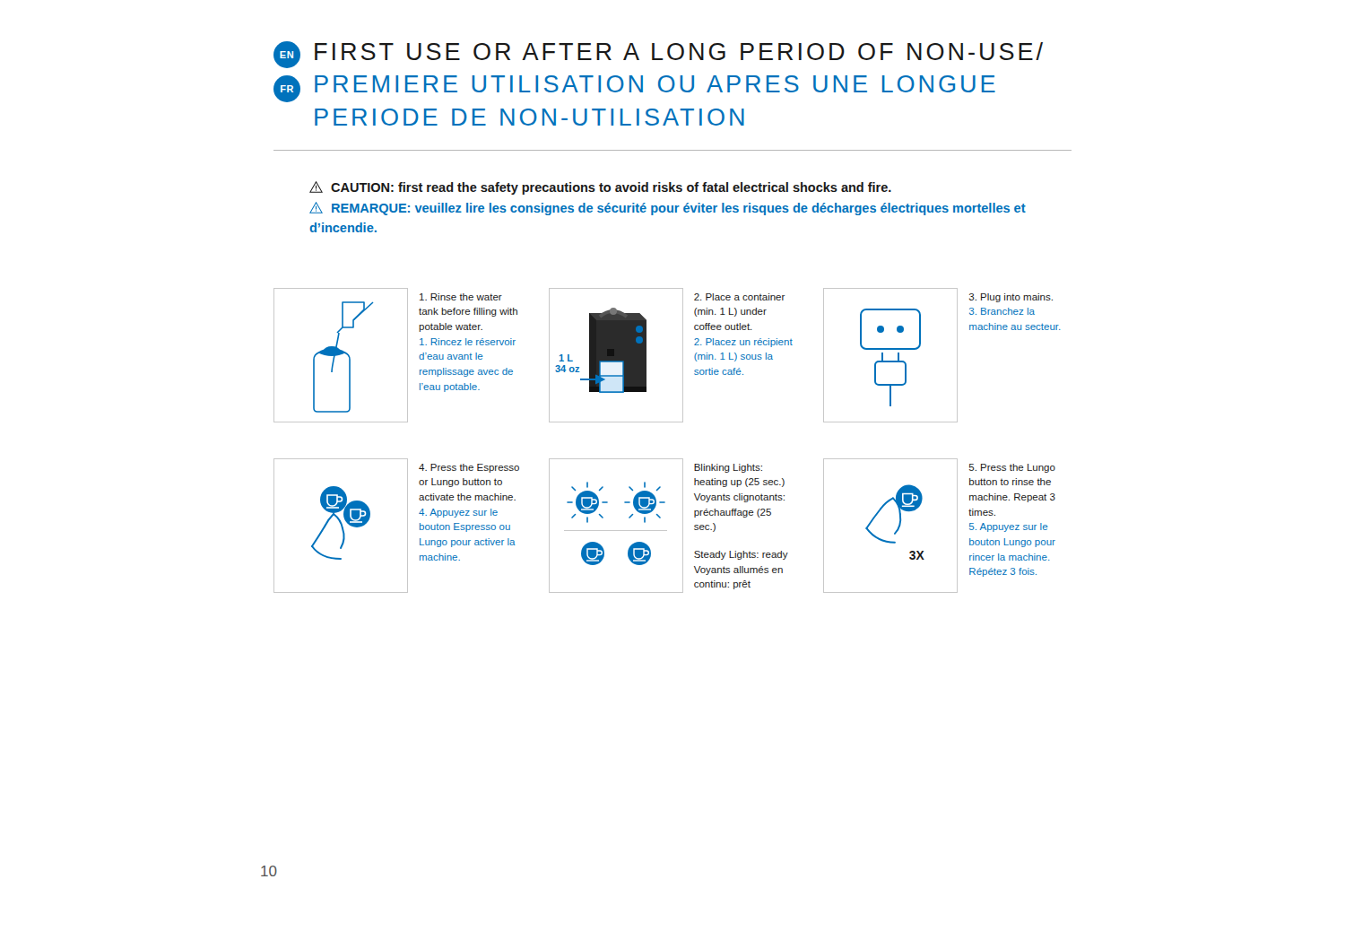EN
FR
FIRST USE OR AFTER A LONG PERIOD OF NON-USE/
PREMIERE UTILISATION OU APRES UNE LONGUE
PERIODE DE NON-UTILISATION
CAUTION: first read the safety precautions to avoid risks of fatal electrical shocks and fire.
REMARQUE: veuillez lire les consignes de sécurité pour éviter les risques de décharges électriques mortelles et d’incendie.
1. Rinse the water tank before filling with potable water.
1. Rincez le réservoir d’eau avant le remplissage avec de l’eau potable.
1 L 34 oz
2. Place a container (min. 1 L) under coffee outlet.
2. Placez un récipient (min. 1 L) sous la sortie café.
3. Plug into mains.
3. Branchez la machine au secteur.
4. Press the Espresso or Lungo button to activate the machine.
4. Appuyez sur le bouton Espresso ou Lungo pour activer la machine.
Blinking Lights: heating up (25 sec.)
Voyants clignotants: préchauffage (25 sec.)
Steady Lights: ready
Voyants allumés en continu: prêt
3X
5. Press the Lungo button to rinse the machine. Repeat 3 times.
5. Appuyez sur le bouton Lungo pour rincer la machine. Répétez 3 fois.
10